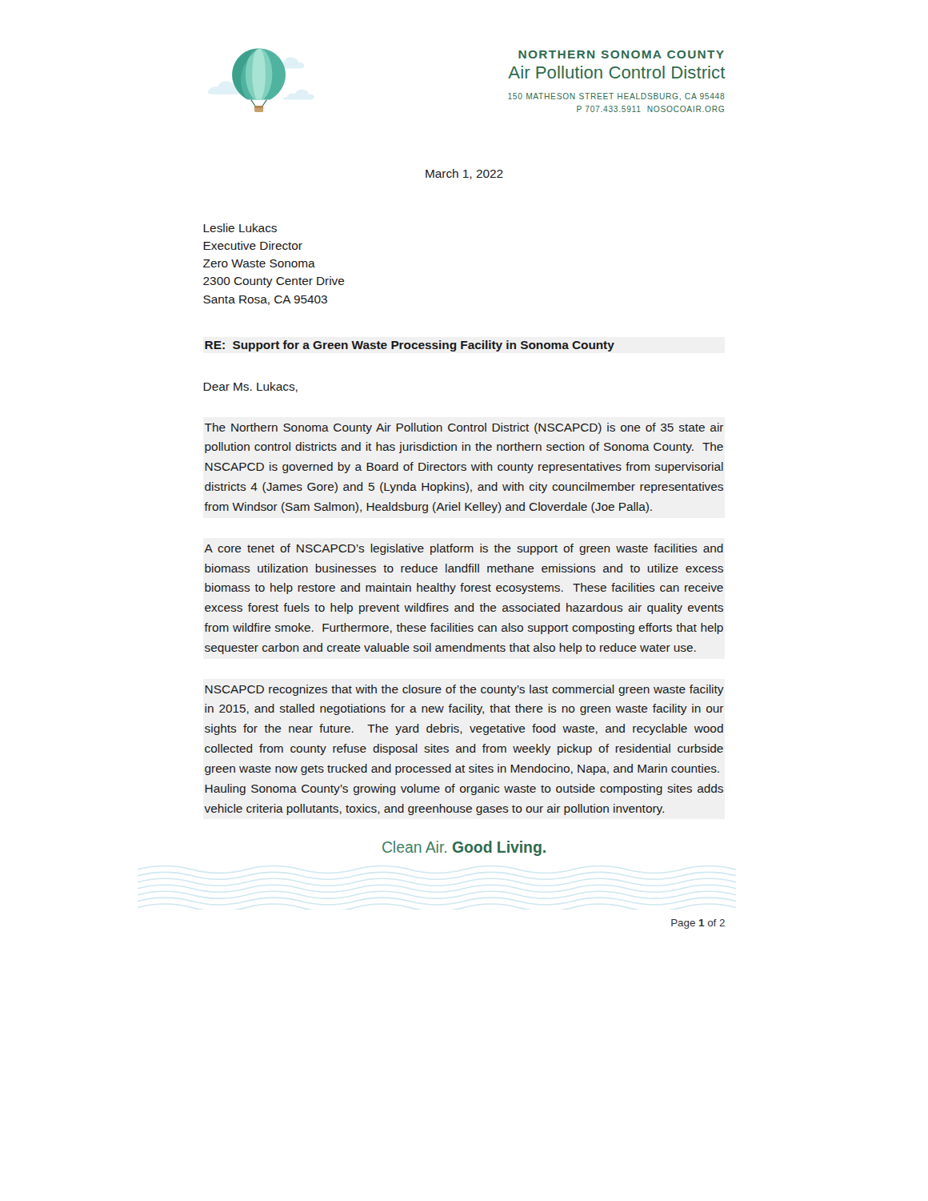Northern Sonoma County
Air Pollution Control District
150 Matheson Street Healdsburg, CA 95448
P 707.433.5911 nosocoair.org
March 1, 2022
Leslie Lukacs
Executive Director
Zero Waste Sonoma
2300 County Center Drive
Santa Rosa, CA 95403
RE: Support for a Green Waste Processing Facility in Sonoma County
Dear Ms. Lukacs,
The Northern Sonoma County Air Pollution Control District (NSCAPCD) is one of 35 state air pollution control districts and it has jurisdiction in the northern section of Sonoma County. The NSCAPCD is governed by a Board of Directors with county representatives from supervisorial districts 4 (James Gore) and 5 (Lynda Hopkins), and with city councilmember representatives from Windsor (Sam Salmon), Healdsburg (Ariel Kelley) and Cloverdale (Joe Palla).
A core tenet of NSCAPCD’s legislative platform is the support of green waste facilities and biomass utilization businesses to reduce landfill methane emissions and to utilize excess biomass to help restore and maintain healthy forest ecosystems. These facilities can receive excess forest fuels to help prevent wildfires and the associated hazardous air quality events from wildfire smoke. Furthermore, these facilities can also support composting efforts that help sequester carbon and create valuable soil amendments that also help to reduce water use.
NSCAPCD recognizes that with the closure of the county’s last commercial green waste facility in 2015, and stalled negotiations for a new facility, that there is no green waste facility in our sights for the near future. The yard debris, vegetative food waste, and recyclable wood collected from county refuse disposal sites and from weekly pickup of residential curbside green waste now gets trucked and processed at sites in Mendocino, Napa, and Marin counties. Hauling Sonoma County’s growing volume of organic waste to outside composting sites adds vehicle criteria pollutants, toxics, and greenhouse gases to our air pollution inventory.
Clean Air. Good Living.
Page 1 of 2